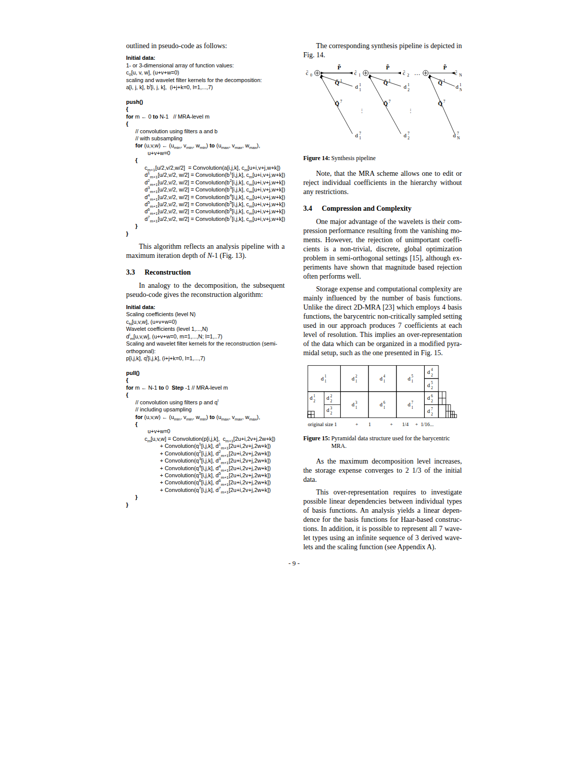outlined in pseudo-code as follows:
Initial data: 1- or 3-dimensional array of function values: c0[u, v, w], (u+v+w=0) scaling and wavelet filter kernels for the decomposition: a[i, j, k], bl[i, j, k], (i+j+k=0, l=1,...,7) push() { for m ← 0 to N-1 // MRA-level m { // convolution using filters a and b // with subsampling for (u,v,w) ← (umin, vmin, wmin) to (umax, vmax, wmax), u+v+w=0 { cm+1[u/2,v/2,w/2] = Convolution(a[i,j,k], cm[u+i,v+j,w+k]) d1m+1[u/2,v/2, w/2] = Convolution(b1[i,j,k], cm[u+i,v+j,w+k]) d2m+1[u/2,v/2, w/2] = Convolution(b2[i,j,k], cm[u+i,v+j,w+k]) d3m+1[u/2,v/2, w/2] = Convolution(b3[i,j,k], cm[u+i,v+j,w+k]) d4m+1[u/2,v/2, w/2] = Convolution(b4[i,j,k], cm[u+i,v+j,w+k]) d5m+1[u/2,v/2, w/2] = Convolution(b5[i,j,k], cm[u+i,v+j,w+k]) d6m+1[u/2,v/2, w/2] = Convolution(b6[i,j,k], cm[u+i,v+j,w+k]) d7m+1[u/2,v/2, w/2] = Convolution(b7[i,j,k], cm[u+i,v+j,w+k]) } }
This algorithm reflects an analysis pipeline with a maximum iteration depth of N-1 (Fig. 13).
3.3 Reconstruction
In analogy to the decomposition, the subsequent pseudo-code gives the reconstruction algorithm:
Initial data: Scaling coefficients (level N) cN[u,v,w], (u+v+w=0) Wavelet coefficients (level 1,...,N) dlm[u,v,w], (u+v+w=0, m=1,...,N; l=1,..7) Scaling and wavelet filter kernels for the reconstruction (semi- orthogonal): p[i,j,k], ql[i,j,k], (i+j+k=0, l=1,...,7) pull() { for m ← N-1 to 0 Step -1 // MRA-level m { // convolution using filters p and ql // including upsampling for (u,v,w) ← (umin, vmin, wmin) to (umax, vmax, wmax), { u+v+w=0 cm[u,v,w] = Convolution(p[i,j,k], cm+1[2u+i,2v+j,2w+k]) + Convolution(q1[i,j,k], d1m+1[2u+i,2v+j,2w+k]) + Convolution(q2[i,j,k], d2m+1[2u+i,2v+j,2w+k]) + Convolution(q3[i,j,k], d3m+1[2u+i,2v+j,2w+k]) + Convolution(q4[i,j,k], d4m+1[2u+i,2v+j,2w+k]) + Convolution(q5[i,j,k], d5m+1[2u+i,2v+j,2w+k]) + Convolution(q6[i,j,k], d6m+1[2u+i,2v+j,2w+k]) + Convolution(q7[i,j,k], d7m+1[2u+i,2v+j,2w+k]) } }
The corresponding synthesis pipeline is depicted in Fig. 14.
c̃0 P̃ c̃1 P̃ c̃2 … P̃ c̃N Q̃1 d11 Q̃7 d71 ⋮ Q̃1 d12 Q̃7 d72 ⋮ Q̃1 d1N Q̃7 d7N ⋮
Figure 14: Synthesis pipeline
Note, that the MRA scheme allows one to edit or reject individual coefficients in the hierarchy without any restrictions.
3.4 Compression and Complexity
One major advantage of the wavelets is their compression performance resulting from the vanishing moments. However, the rejection of unimportant coefficients is a non-trivial, discrete, global optimization problem in semi-orthogonal settings [15], although experiments have shown that magnitude based rejection often performs well.
Storage expense and computational complexity are mainly influenced by the number of basis functions. Unlike the direct 2D-MRA [23] which employs 4 basis functions, the barycentric non-critically sampled setting used in our approach produces 7 coefficients at each level of resolution. This implies an over-representation of the data which can be organized in a modified pyramidal setup, such as the one presented in Fig. 15.
d11 d21 d41 d51 d42 d52 d62 d72 d12 d22 d32 d31 d61 d71 original size 1 + 1 + 1/4 + 1/16...
Figure 15: Pyramidal data structure used for the barycentric MRA.
As the maximum decomposition level increases, the storage expense converges to 2 1/3 of the initial data.
This over-representation requires to investigate possible linear dependencies between individual types of basis functions. An analysis yields a linear dependence for the basis functions for Haar-based constructions. In addition, it is possible to represent all 7 wavelet types using an infinite sequence of 3 derived wavelets and the scaling function (see Appendix A).
- 9 -